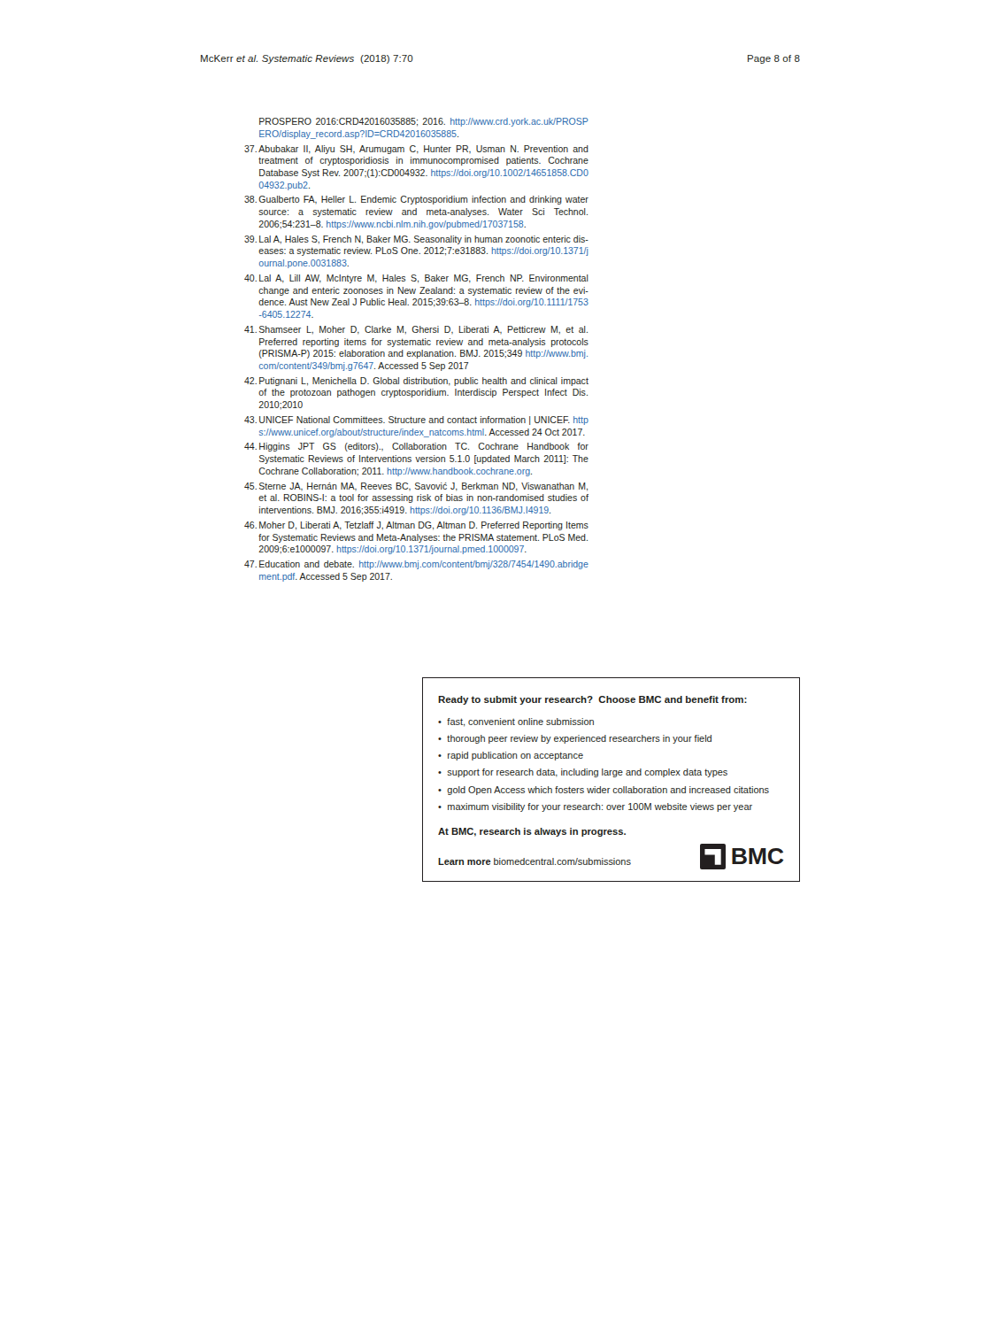McKerr et al. Systematic Reviews (2018) 7:70
Page 8 of 8
PROSPERO 2016:CRD42016035885; 2016. http://www.crd.york.ac.uk/PROSPERO/display_record.asp?ID=CRD42016035885.
37 Abubakar II, Aliyu SH, Arumugam C, Hunter PR, Usman N. Prevention and treatment of cryptosporidiosis in immunocompromised patients. Cochrane Database Syst Rev. 2007;(1):CD004932. https://doi.org/10.1002/14651858.CD004932.pub2.
38 Gualberto FA, Heller L. Endemic Cryptosporidium infection and drinking water source: a systematic review and meta-analyses. Water Sci Technol. 2006;54:231–8. https://www.ncbi.nlm.nih.gov/pubmed/17037158.
39 Lal A, Hales S, French N, Baker MG. Seasonality in human zoonotic enteric diseases: a systematic review. PLoS One. 2012;7:e31883. https://doi.org/10.1371/journal.pone.0031883.
40 Lal A, Lill AW, McIntyre M, Hales S, Baker MG, French NP. Environmental change and enteric zoonoses in New Zealand: a systematic review of the evidence. Aust New Zeal J Public Heal. 2015;39:63–8. https://doi.org/10.1111/1753-6405.12274.
41 Shamseer L, Moher D, Clarke M, Ghersi D, Liberati A, Petticrew M, et al. Preferred reporting items for systematic review and meta-analysis protocols (PRISMA-P) 2015: elaboration and explanation. BMJ. 2015;349 http://www.bmj.com/content/349/bmj.g7647. Accessed 5 Sep 2017
42 Putignani L, Menichella D. Global distribution, public health and clinical impact of the protozoan pathogen cryptosporidium. Interdiscip Perspect Infect Dis. 2010;2010
43 UNICEF National Committees. Structure and contact information | UNICEF. https://www.unicef.org/about/structure/index_natcoms.html. Accessed 24 Oct 2017.
44 Higgins JPT GS (editors)., Collaboration TC. Cochrane Handbook for Systematic Reviews of Interventions version 5.1.0 [updated March 2011]: The Cochrane Collaboration; 2011. http://www.handbook.cochrane.org.
45 Sterne JA, Hernán MA, Reeves BC, Savović J, Berkman ND, Viswanathan M, et al. ROBINS-I: a tool for assessing risk of bias in non-randomised studies of interventions. BMJ. 2016;355:i4919. https://doi.org/10.1136/BMJ.I4919.
46 Moher D, Liberati A, Tetzlaff J, Altman DG, Altman D. Preferred Reporting Items for Systematic Reviews and Meta-Analyses: the PRISMA statement. PLoS Med. 2009;6:e1000097. https://doi.org/10.1371/journal.pmed.1000097.
47 Education and debate. http://www.bmj.com/content/bmj/328/7454/1490.abridgement.pdf. Accessed 5 Sep 2017.
Ready to submit your research? Choose BMC and benefit from:
fast, convenient online submission
thorough peer review by experienced researchers in your field
rapid publication on acceptance
support for research data, including large and complex data types
gold Open Access which fosters wider collaboration and increased citations
maximum visibility for your research: over 100M website views per year
At BMC, research is always in progress.
Learn more biomedcentral.com/submissions
BMC